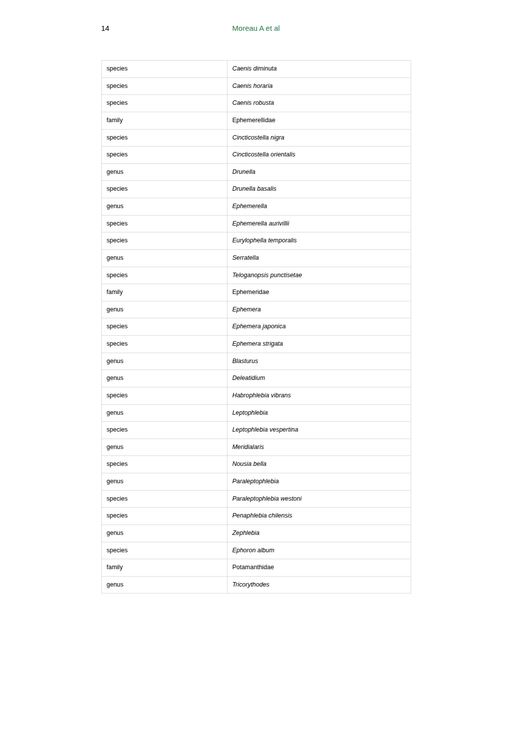14
Moreau A et al
| species | Caenis diminuta |
| species | Caenis horaria |
| species | Caenis robusta |
| family | Ephemerellidae |
| species | Cincticostella nigra |
| species | Cincticostella orientalis |
| genus | Drunella |
| species | Drunella basalis |
| genus | Ephemerella |
| species | Ephemerella aurivillii |
| species | Eurylophella temporalis |
| genus | Serratella |
| species | Teloganopsis punctisetae |
| family | Ephemeridae |
| genus | Ephemera |
| species | Ephemera japonica |
| species | Ephemera strigata |
| genus | Blasturus |
| genus | Deleatidium |
| species | Habrophlebia vibrans |
| genus | Leptophlebia |
| species | Leptophlebia vespertina |
| genus | Meridialaris |
| species | Nousia bella |
| genus | Paraleptophlebia |
| species | Paraleptophlebia westoni |
| species | Penaphlebia chilensis |
| genus | Zephlebia |
| species | Ephoron album |
| family | Potamanthidae |
| genus | Tricorythodes |